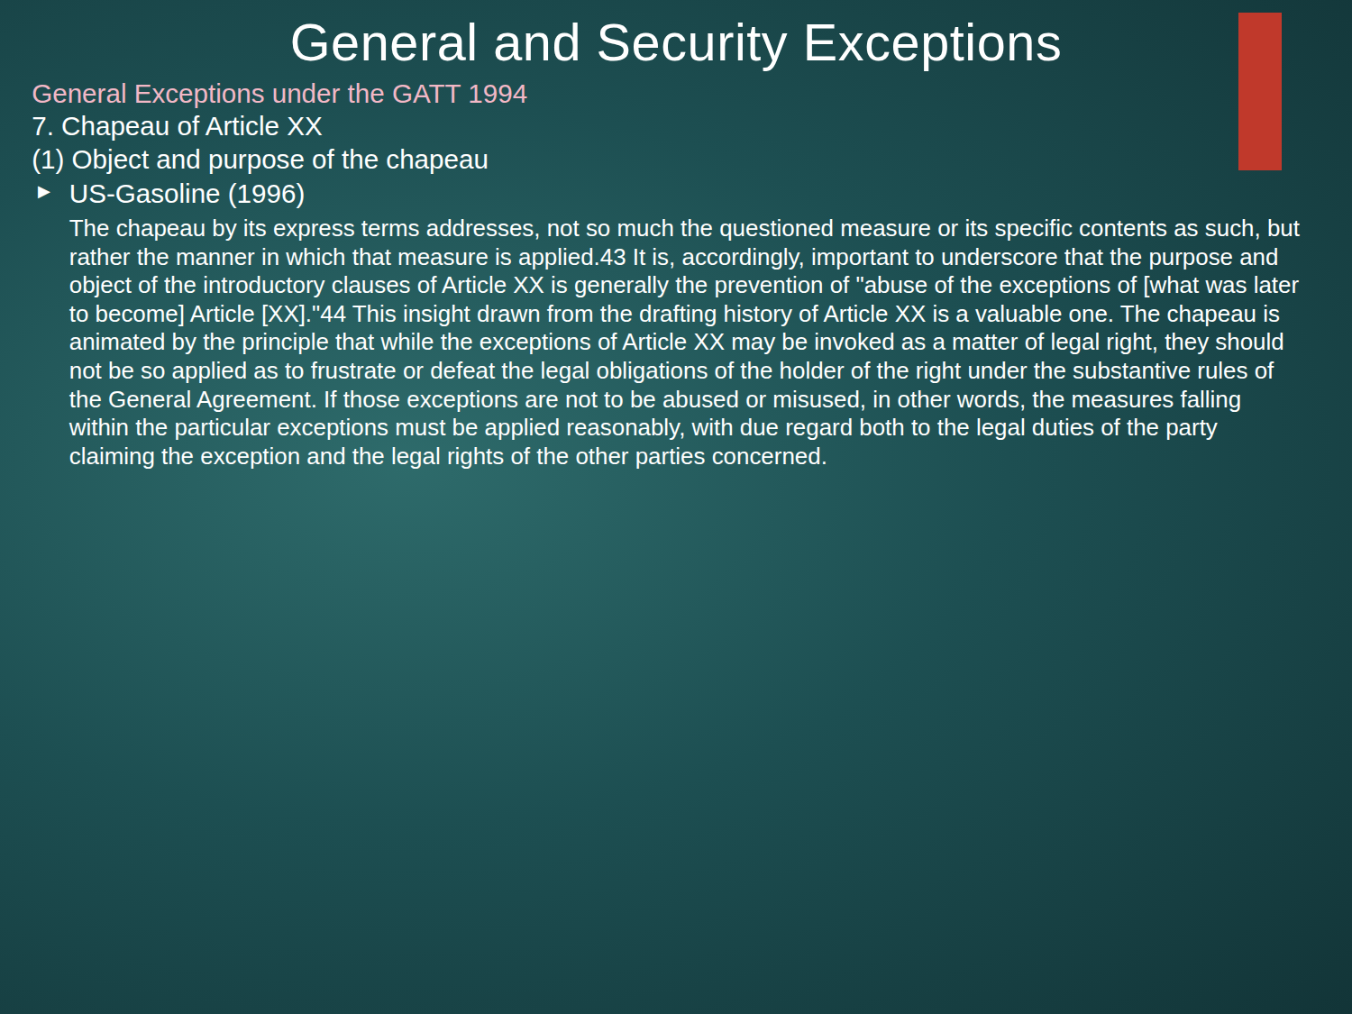General and Security Exceptions
General Exceptions under the GATT 1994
7. Chapeau of Article XX
(1) Object and purpose of the chapeau
US-Gasoline (1996)
The chapeau by its express terms addresses, not so much the questioned measure or its specific contents as such, but rather the manner in which that measure is applied.43 It is, accordingly, important to underscore that the purpose and object of the introductory clauses of Article XX is generally the prevention of "abuse of the exceptions of [what was later to become] Article [XX]."44 This insight drawn from the drafting history of Article XX is a valuable one. The chapeau is animated by the principle that while the exceptions of Article XX may be invoked as a matter of legal right, they should not be so applied as to frustrate or defeat the legal obligations of the holder of the right under the substantive rules of the General Agreement. If those exceptions are not to be abused or misused, in other words, the measures falling within the particular exceptions must be applied reasonably, with due regard both to the legal duties of the party claiming the exception and the legal rights of the other parties concerned.